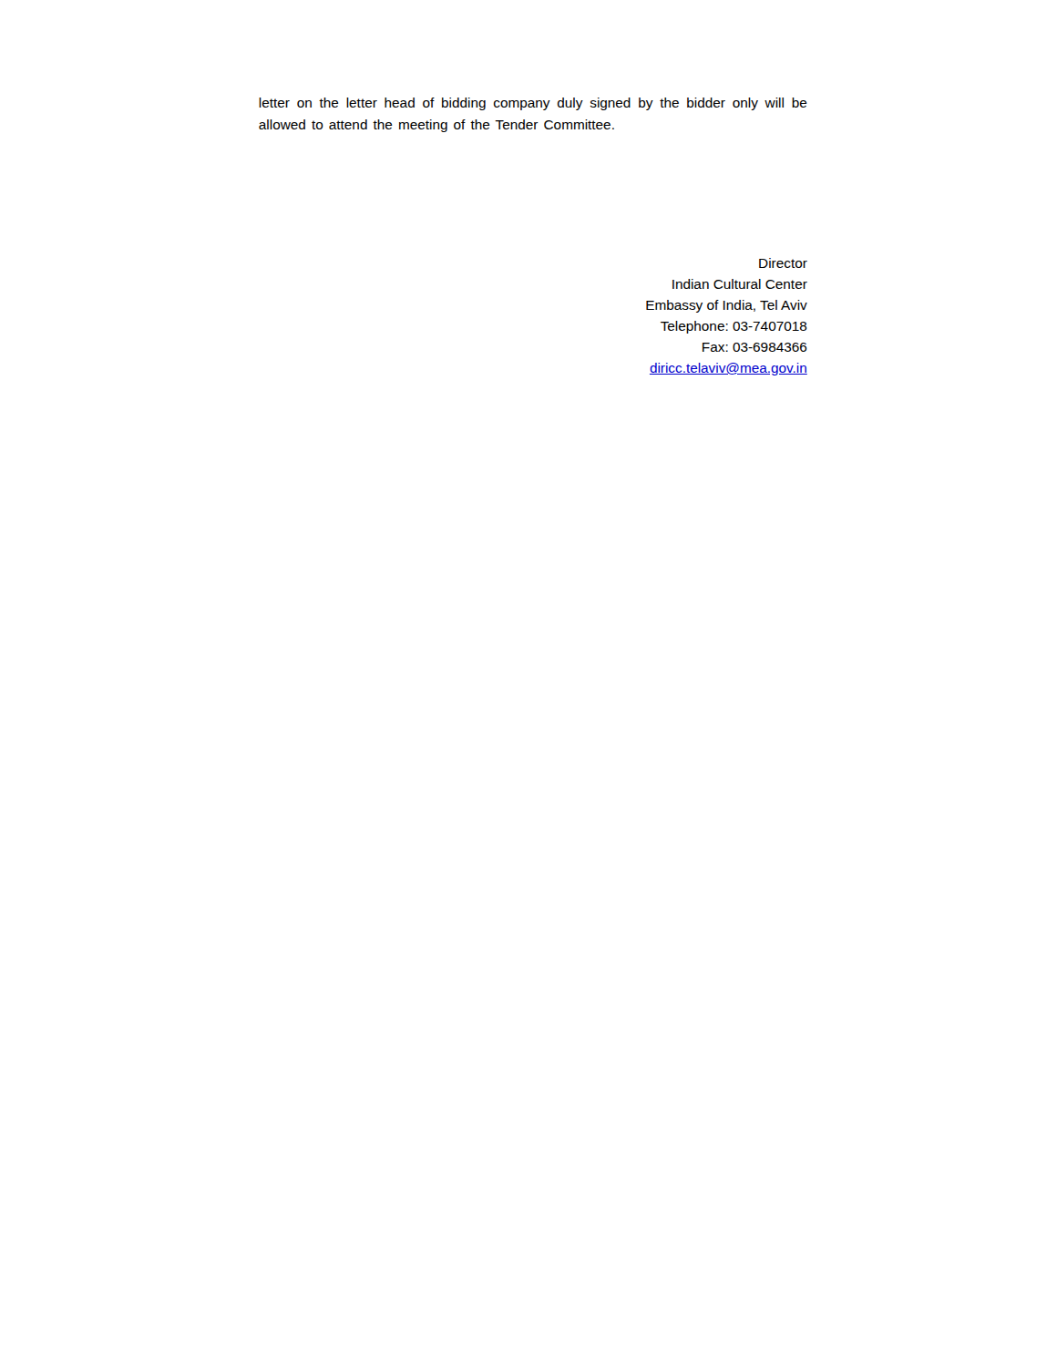letter on the letter head of bidding company duly signed by the bidder only will be allowed to attend the meeting of the Tender Committee.
Director
Indian Cultural Center
Embassy of India, Tel Aviv
Telephone: 03-7407018
Fax: 03-6984366
diricc.telaviv@mea.gov.in